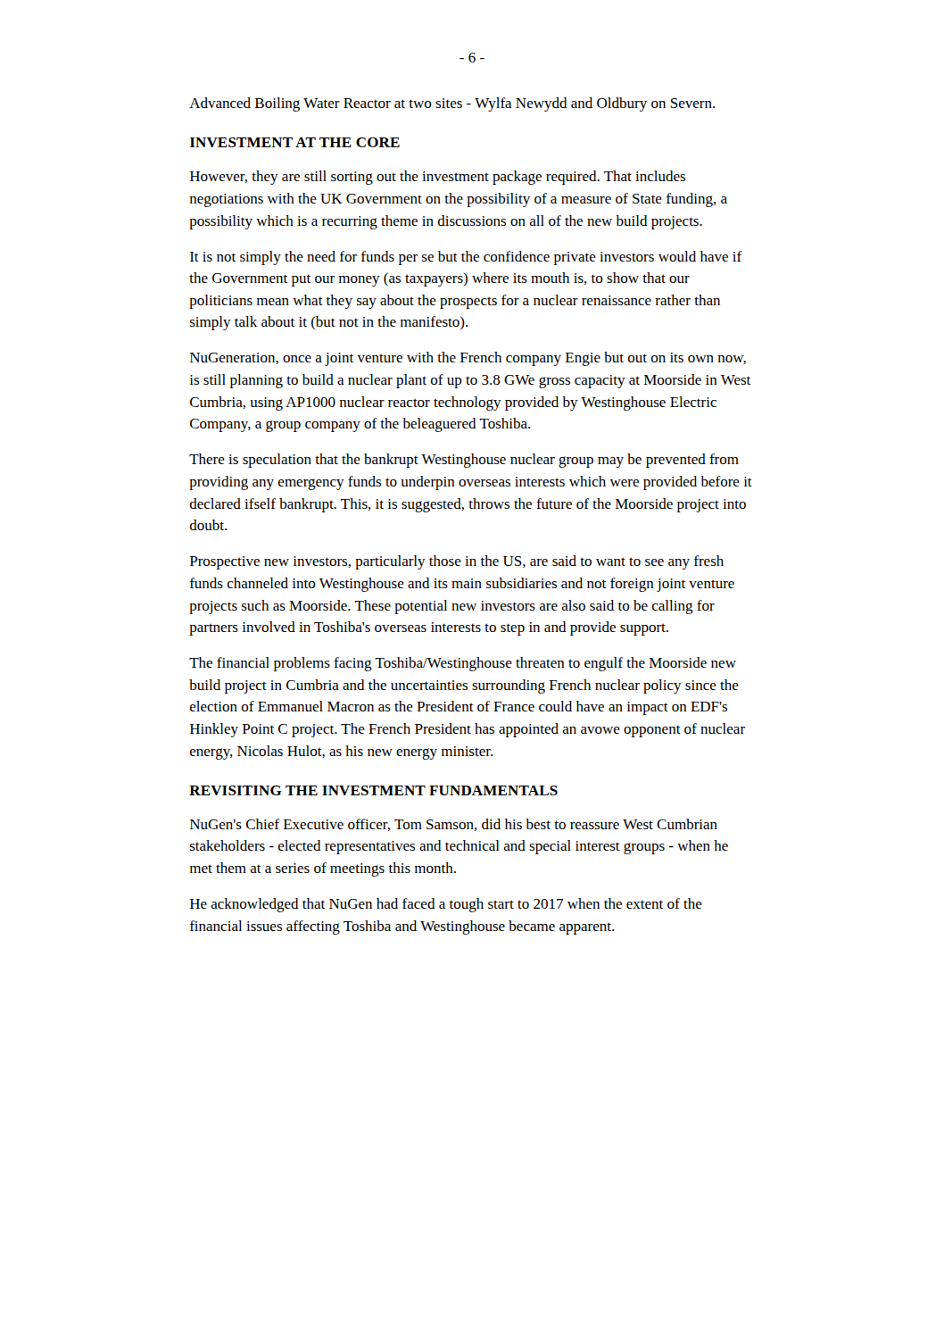- 6 -
Advanced Boiling Water Reactor at two sites - Wylfa Newydd and Oldbury on Severn.
Investment at the core
However, they are still sorting out the investment package required. That includes negotiations with the UK Government on the possibility of a measure of State funding, a possibility which is a recurring theme in discussions on all of the new build projects.
It is not simply the need for funds per se but the confidence private investors would have if the Government put our money (as taxpayers) where its mouth is, to show that our politicians mean what they say about the prospects for a nuclear renaissance rather than simply talk about it (but not in the manifesto).
NuGeneration, once a joint venture with the French company Engie but out on its own now, is still planning to build a nuclear plant of up to 3.8 GWe gross capacity at Moorside in West Cumbria, using AP1000 nuclear reactor technology provided by Westinghouse Electric Company, a group company of the beleaguered Toshiba.
There is speculation that the bankrupt Westinghouse nuclear group may be prevented from providing any emergency funds to underpin overseas interests which were provided before it declared ifself bankrupt. This, it is suggested, throws the future of the Moorside project into doubt.
Prospective new investors, particularly those in the US, are said to want to see any fresh funds channeled into Westinghouse and its main subsidiaries and not foreign joint venture projects such as Moorside. These potential new investors are also said to be calling for partners involved in Toshiba's overseas interests to step in and provide support.
The financial problems facing Toshiba/Westinghouse threaten to engulf the Moorside new build project in Cumbria and the uncertainties surrounding French nuclear policy since the election of Emmanuel Macron as the President of France could have an impact on EDF's Hinkley Point C project. The French President has appointed an avowe opponent of nuclear energy, Nicolas Hulot, as his new energy minister.
Revisiting the investment fundamentals
NuGen's Chief Executive officer, Tom Samson, did his best to reassure West Cumbrian stakeholders - elected representatives and technical and special interest groups - when he met them at a series of meetings this month.
He acknowledged that NuGen had faced a tough start to 2017 when the extent of the financial issues affecting Toshiba and Westinghouse became apparent.